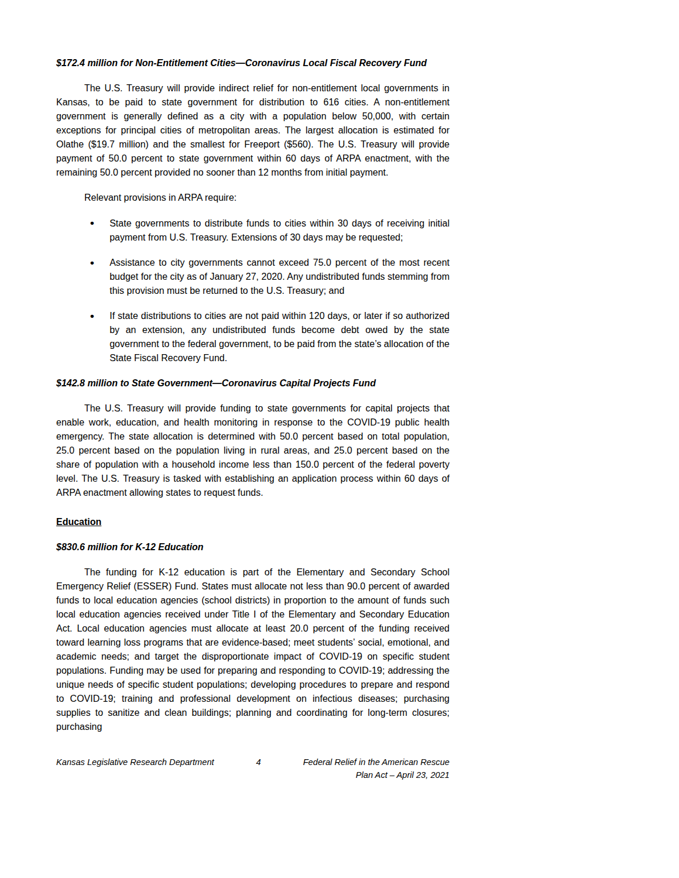$172.4 million for Non-Entitlement Cities—Coronavirus Local Fiscal Recovery Fund
The U.S. Treasury will provide indirect relief for non-entitlement local governments in Kansas, to be paid to state government for distribution to 616 cities. A non-entitlement government is generally defined as a city with a population below 50,000, with certain exceptions for principal cities of metropolitan areas. The largest allocation is estimated for Olathe ($19.7 million) and the smallest for Freeport ($560). The U.S. Treasury will provide payment of 50.0 percent to state government within 60 days of ARPA enactment, with the remaining 50.0 percent provided no sooner than 12 months from initial payment.
Relevant provisions in ARPA require:
State governments to distribute funds to cities within 30 days of receiving initial payment from U.S. Treasury. Extensions of 30 days may be requested;
Assistance to city governments cannot exceed 75.0 percent of the most recent budget for the city as of January 27, 2020. Any undistributed funds stemming from this provision must be returned to the U.S. Treasury; and
If state distributions to cities are not paid within 120 days, or later if so authorized by an extension, any undistributed funds become debt owed by the state government to the federal government, to be paid from the state’s allocation of the State Fiscal Recovery Fund.
$142.8 million to State Government—Coronavirus Capital Projects Fund
The U.S. Treasury will provide funding to state governments for capital projects that enable work, education, and health monitoring in response to the COVID-19 public health emergency. The state allocation is determined with 50.0 percent based on total population, 25.0 percent based on the population living in rural areas, and 25.0 percent based on the share of population with a household income less than 150.0 percent of the federal poverty level. The U.S. Treasury is tasked with establishing an application process within 60 days of ARPA enactment allowing states to request funds.
Education
$830.6 million for K-12 Education
The funding for K-12 education is part of the Elementary and Secondary School Emergency Relief (ESSER) Fund. States must allocate not less than 90.0 percent of awarded funds to local education agencies (school districts) in proportion to the amount of funds such local education agencies received under Title I of the Elementary and Secondary Education Act. Local education agencies must allocate at least 20.0 percent of the funding received toward learning loss programs that are evidence-based; meet students’ social, emotional, and academic needs; and target the disproportionate impact of COVID-19 on specific student populations. Funding may be used for preparing and responding to COVID-19; addressing the unique needs of specific student populations; developing procedures to prepare and respond to COVID-19; training and professional development on infectious diseases; purchasing supplies to sanitize and clean buildings; planning and coordinating for long-term closures; purchasing
Kansas Legislative Research Department
4
Federal Relief in the American Rescue
Plan Act – April 23, 2021